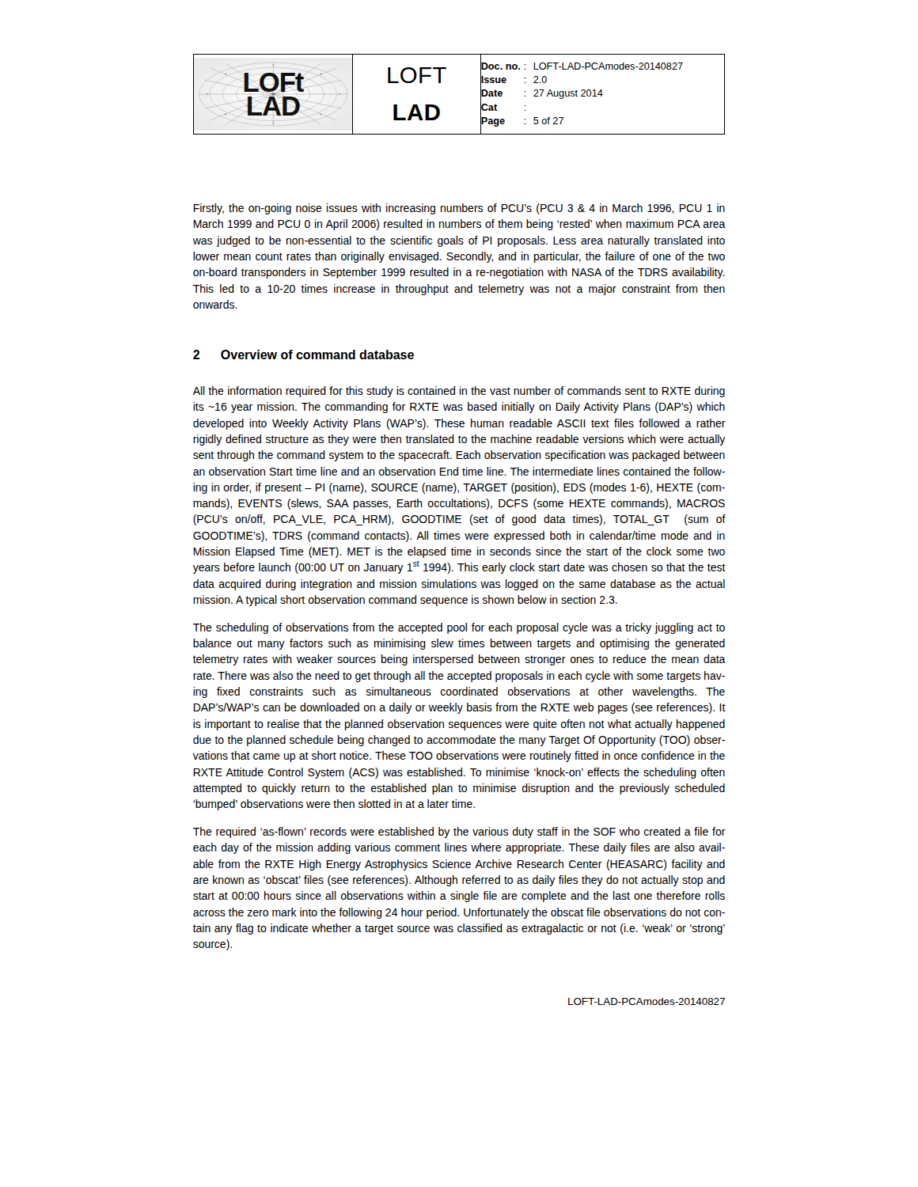| LOFt LAD | LOFT LAD | / Doc. no. / : / LOFT-LAD-PCAmodes-20140827 / / Issue / : / 2.0 / / Date / : / 27 August 2014 / / Cat / : / / / Page / : / 5 of 27 / |
Firstly, the on-going noise issues with increasing numbers of PCU’s (PCU 3 & 4 in March 1996, PCU 1 in March 1999 and PCU 0 in April 2006) resulted in numbers of them being ‘rested’ when maximum PCA area was judged to be non-essential to the scientific goals of PI proposals. Less area naturally translated into lower mean count rates than originally envisaged. Secondly, and in particular, the failure of one of the two on-board transponders in September 1999 resulted in a re-negotiation with NASA of the TDRS availability. This led to a 10-20 times increase in throughput and telemetry was not a major constraint from then onwards.
2 Overview of command database
All the information required for this study is contained in the vast number of commands sent to RXTE during its ~16 year mission. The commanding for RXTE was based initially on Daily Activity Plans (DAP’s) which developed into Weekly Activity Plans (WAP’s). These human readable ASCII text files followed a rather rigidly defined structure as they were then translated to the machine readable versions which were actually sent through the command system to the spacecraft. Each observation specification was packaged between an observation Start time line and an observation End time line. The intermediate lines contained the following in order, if present – PI (name), SOURCE (name), TARGET (position), EDS (modes 1-6), HEXTE (commands), EVENTS (slews, SAA passes, Earth occultations), DCFS (some HEXTE commands), MACROS (PCU’s on/off, PCA_VLE, PCA_HRM), GOODTIME (set of good data times), TOTAL_GT (sum of GOODTIME’s), TDRS (command contacts). All times were expressed both in calendar/time mode and in Mission Elapsed Time (MET). MET is the elapsed time in seconds since the start of the clock some two years before launch (00:00 UT on January 1st 1994). This early clock start date was chosen so that the test data acquired during integration and mission simulations was logged on the same database as the actual mission. A typical short observation command sequence is shown below in section 2.3.
The scheduling of observations from the accepted pool for each proposal cycle was a tricky juggling act to balance out many factors such as minimising slew times between targets and optimising the generated telemetry rates with weaker sources being interspersed between stronger ones to reduce the mean data rate. There was also the need to get through all the accepted proposals in each cycle with some targets having fixed constraints such as simultaneous coordinated observations at other wavelengths. The DAP’s/WAP’s can be downloaded on a daily or weekly basis from the RXTE web pages (see references). It is important to realise that the planned observation sequences were quite often not what actually happened due to the planned schedule being changed to accommodate the many Target Of Opportunity (TOO) observations that came up at short notice. These TOO observations were routinely fitted in once confidence in the RXTE Attitude Control System (ACS) was established. To minimise ‘knock-on’ effects the scheduling often attempted to quickly return to the established plan to minimise disruption and the previously scheduled ‘bumped’ observations were then slotted in at a later time.
The required ‘as-flown’ records were established by the various duty staff in the SOF who created a file for each day of the mission adding various comment lines where appropriate. These daily files are also available from the RXTE High Energy Astrophysics Science Archive Research Center (HEASARC) facility and are known as ‘obscat’ files (see references). Although referred to as daily files they do not actually stop and start at 00:00 hours since all observations within a single file are complete and the last one therefore rolls across the zero mark into the following 24 hour period. Unfortunately the obscat file observations do not contain any flag to indicate whether a target source was classified as extragalactic or not (i.e. ‘weak’ or ‘strong’ source).
LOFT-LAD-PCAmodes-20140827